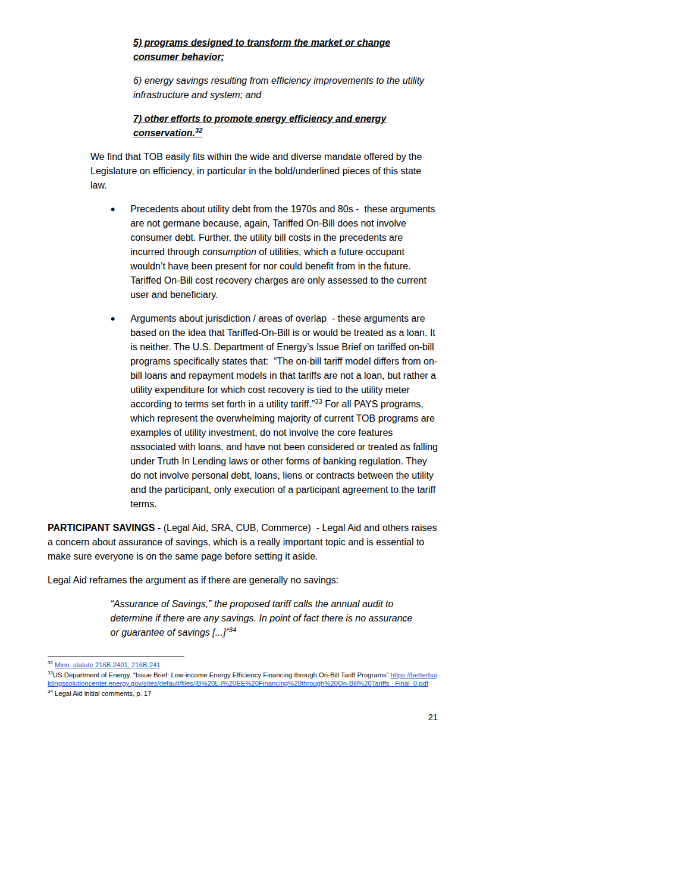5) programs designed to transform the market or change consumer behavior;
6) energy savings resulting from efficiency improvements to the utility infrastructure and system; and
7) other efforts to promote energy efficiency and energy conservation.32
We find that TOB easily fits within the wide and diverse mandate offered by the Legislature on efficiency, in particular in the bold/underlined pieces of this state law.
Precedents about utility debt from the 1970s and 80s - these arguments are not germane because, again, Tariffed On-Bill does not involve consumer debt. Further, the utility bill costs in the precedents are incurred through consumption of utilities, which a future occupant wouldn’t have been present for nor could benefit from in the future. Tariffed On-Bill cost recovery charges are only assessed to the current user and beneficiary.
Arguments about jurisdiction / areas of overlap - these arguments are based on the idea that Tariffed-On-Bill is or would be treated as a loan. It is neither. The U.S. Department of Energy’s Issue Brief on tariffed on-bill programs specifically states that: “The on-bill tariff model differs from on-bill loans and repayment models in that tariffs are not a loan, but rather a utility expenditure for which cost recovery is tied to the utility meter according to terms set forth in a utility tariff.”33 For all PAYS programs, which represent the overwhelming majority of current TOB programs are examples of utility investment, do not involve the core features associated with loans, and have not been considered or treated as falling under Truth In Lending laws or other forms of banking regulation. They do not involve personal debt, loans, liens or contracts between the utility and the participant, only execution of a participant agreement to the tariff terms.
PARTICIPANT SAVINGS - (Legal Aid, SRA, CUB, Commerce) - Legal Aid and others raises a concern about assurance of savings, which is a really important topic and is essential to make sure everyone is on the same page before setting it aside.
Legal Aid reframes the argument as if there are generally no savings:
“Assurance of Savings,” the proposed tariff calls the annual audit to determine if there are any savings. In point of fact there is no assurance or guarantee of savings [...]”34
32 Minn. statute 216B.2401; 216B.241
33US Department of Energy. “Issue Brief: Low-income Energy Efficiency Financing through On-Bill Tariff Programs” https://betterbuildingssolutioncenter.energy.gov/sites/default/files/IB%20L-I%20EE%20Financing%20through%20On-Bill%20Tariffs_ Final_0.pdf
34 Legal Aid initial comments, p. 17
21